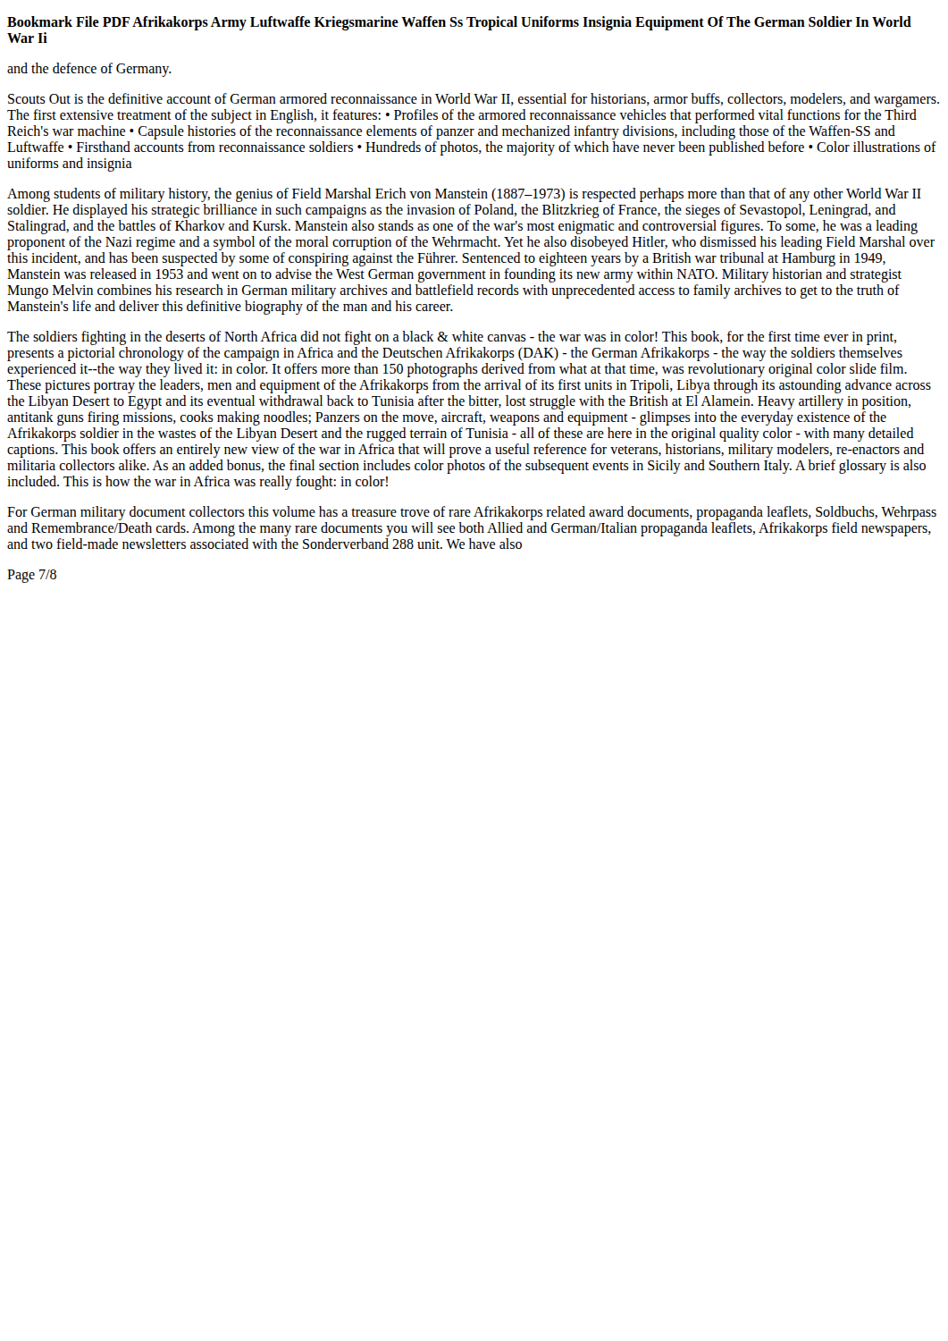Bookmark File PDF Afrikakorps Army Luftwaffe Kriegsmarine Waffen Ss Tropical Uniforms Insignia Equipment Of The German Soldier In World War Ii
and the defence of Germany.
Scouts Out is the definitive account of German armored reconnaissance in World War II, essential for historians, armor buffs, collectors, modelers, and wargamers. The first extensive treatment of the subject in English, it features: • Profiles of the armored reconnaissance vehicles that performed vital functions for the Third Reich's war machine • Capsule histories of the reconnaissance elements of panzer and mechanized infantry divisions, including those of the Waffen-SS and Luftwaffe • Firsthand accounts from reconnaissance soldiers • Hundreds of photos, the majority of which have never been published before • Color illustrations of uniforms and insignia
Among students of military history, the genius of Field Marshal Erich von Manstein (1887–1973) is respected perhaps more than that of any other World War II soldier. He displayed his strategic brilliance in such campaigns as the invasion of Poland, the Blitzkrieg of France, the sieges of Sevastopol, Leningrad, and Stalingrad, and the battles of Kharkov and Kursk. Manstein also stands as one of the war's most enigmatic and controversial figures. To some, he was a leading proponent of the Nazi regime and a symbol of the moral corruption of the Wehrmacht. Yet he also disobeyed Hitler, who dismissed his leading Field Marshal over this incident, and has been suspected by some of conspiring against the Führer. Sentenced to eighteen years by a British war tribunal at Hamburg in 1949, Manstein was released in 1953 and went on to advise the West German government in founding its new army within NATO. Military historian and strategist Mungo Melvin combines his research in German military archives and battlefield records with unprecedented access to family archives to get to the truth of Manstein's life and deliver this definitive biography of the man and his career.
The soldiers fighting in the deserts of North Africa did not fight on a black & white canvas - the war was in color! This book, for the first time ever in print, presents a pictorial chronology of the campaign in Africa and the Deutschen Afrikakorps (DAK) - the German Afrikakorps - the way the soldiers themselves experienced it--the way they lived it: in color. It offers more than 150 photographs derived from what at that time, was revolutionary original color slide film. These pictures portray the leaders, men and equipment of the Afrikakorps from the arrival of its first units in Tripoli, Libya through its astounding advance across the Libyan Desert to Egypt and its eventual withdrawal back to Tunisia after the bitter, lost struggle with the British at El Alamein. Heavy artillery in position, antitank guns firing missions, cooks making noodles; Panzers on the move, aircraft, weapons and equipment - glimpses into the everyday existence of the Afrikakorps soldier in the wastes of the Libyan Desert and the rugged terrain of Tunisia - all of these are here in the original quality color - with many detailed captions. This book offers an entirely new view of the war in Africa that will prove a useful reference for veterans, historians, military modelers, re-enactors and militaria collectors alike. As an added bonus, the final section includes color photos of the subsequent events in Sicily and Southern Italy. A brief glossary is also included. This is how the war in Africa was really fought: in color!
For German military document collectors this volume has a treasure trove of rare Afrikakorps related award documents, propaganda leaflets, Soldbuchs, Wehrpass and Remembrance/Death cards. Among the many rare documents you will see both Allied and German/Italian propaganda leaflets, Afrikakorps field newspapers, and two field-made newsletters associated with the Sonderverband 288 unit. We have also
Page 7/8